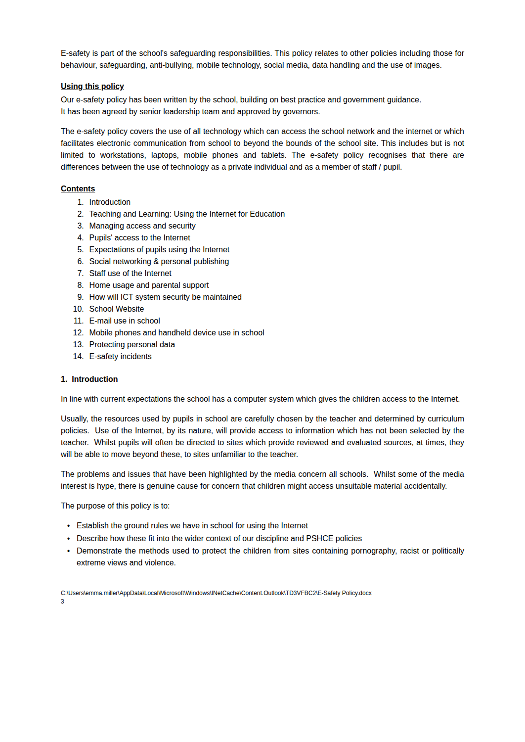E-safety is part of the school's safeguarding responsibilities. This policy relates to other policies including those for behaviour, safeguarding, anti-bullying, mobile technology, social media, data handling and the use of images.
Using this policy
Our e-safety policy has been written by the school, building on best practice and government guidance.
It has been agreed by senior leadership team and approved by governors.
The e-safety policy covers the use of all technology which can access the school network and the internet or which facilitates electronic communication from school to beyond the bounds of the school site. This includes but is not limited to workstations, laptops, mobile phones and tablets. The e-safety policy recognises that there are differences between the use of technology as a private individual and as a member of staff / pupil.
Contents
Introduction
Teaching and Learning: Using the Internet for Education
Managing access and security
Pupils' access to the Internet
Expectations of pupils using the Internet
Social networking & personal publishing
Staff use of the Internet
Home usage and parental support
How will ICT system security be maintained
School Website
E-mail use in school
Mobile phones and handheld device use in school
Protecting personal data
E-safety incidents
1. Introduction
In line with current expectations the school has a computer system which gives the children access to the Internet.
Usually, the resources used by pupils in school are carefully chosen by the teacher and determined by curriculum policies. Use of the Internet, by its nature, will provide access to information which has not been selected by the teacher. Whilst pupils will often be directed to sites which provide reviewed and evaluated sources, at times, they will be able to move beyond these, to sites unfamiliar to the teacher.
The problems and issues that have been highlighted by the media concern all schools. Whilst some of the media interest is hype, there is genuine cause for concern that children might access unsuitable material accidentally.
The purpose of this policy is to:
Establish the ground rules we have in school for using the Internet
Describe how these fit into the wider context of our discipline and PSHCE policies
Demonstrate the methods used to protect the children from sites containing pornography, racist or politically extreme views and violence.
C:\Users\emma.miller\AppData\Local\Microsoft\Windows\INetCache\Content.Outlook\TD3VFBC2\E-Safety Policy.docx
3